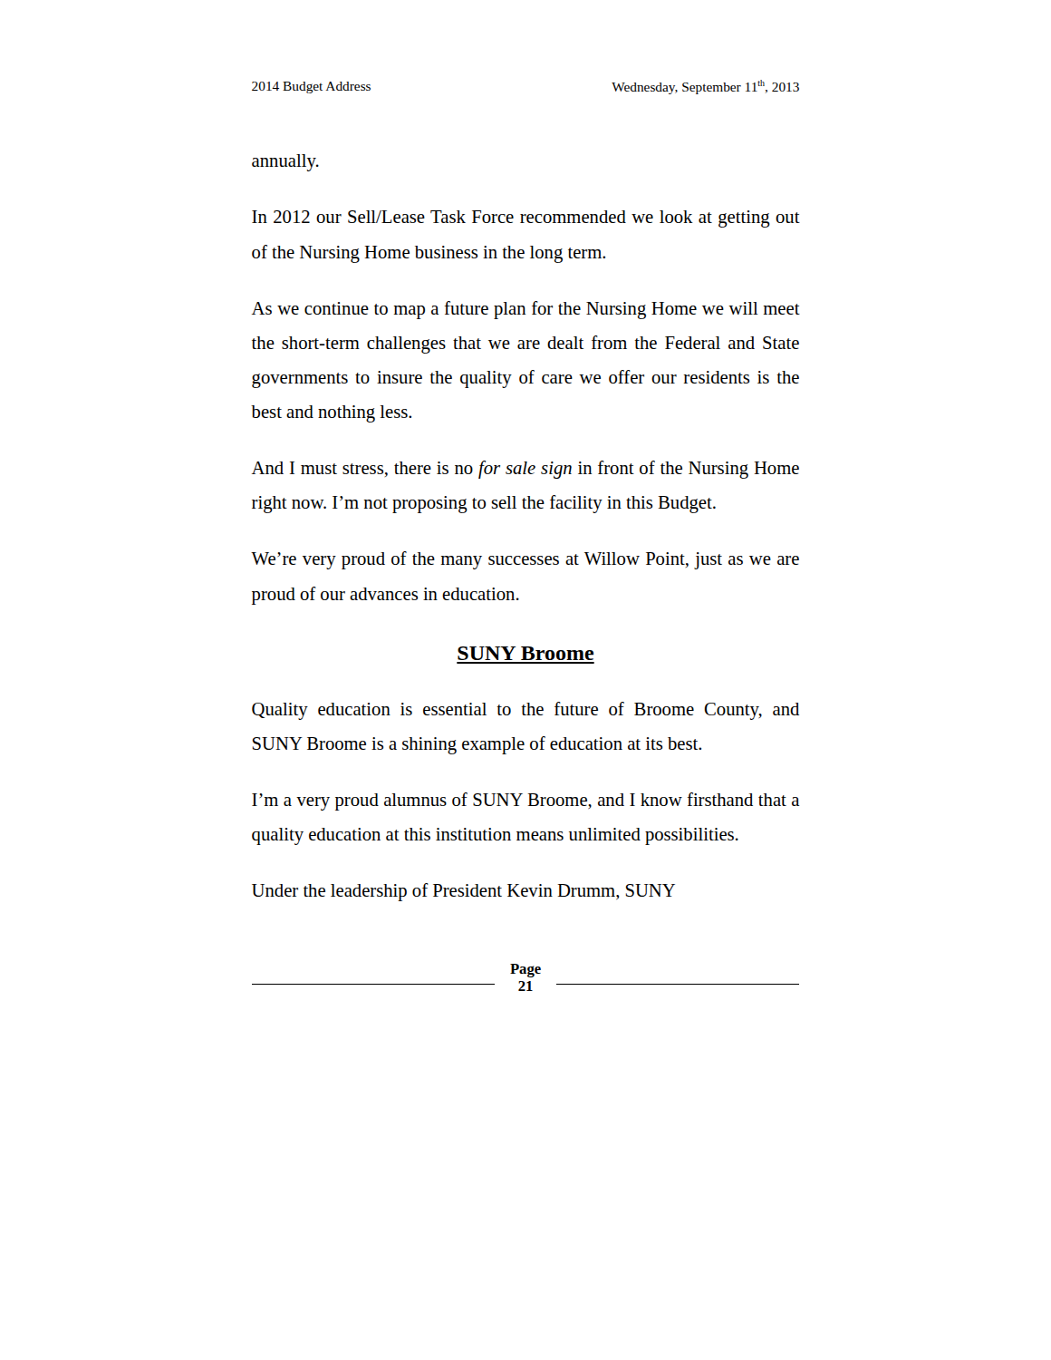2014 Budget Address
Wednesday, September 11th, 2013
annually.
In 2012 our Sell/Lease Task Force recommended we look at getting out of the Nursing Home business in the long term.
As we continue to map a future plan for the Nursing Home we will meet the short-term challenges that we are dealt from the Federal and State governments to insure the quality of care we offer our residents is the best and nothing less.
And I must stress, there is no for sale sign in front of the Nursing Home right now. I’m not proposing to sell the facility in this Budget.
We’re very proud of the many successes at Willow Point, just as we are proud of our advances in education.
SUNY Broome
Quality education is essential to the future of Broome County, and SUNY Broome is a shining example of education at its best.
I’m a very proud alumnus of SUNY Broome, and I know firsthand that a quality education at this institution means unlimited possibilities.
Under the leadership of President Kevin Drumm, SUNY
Page
21